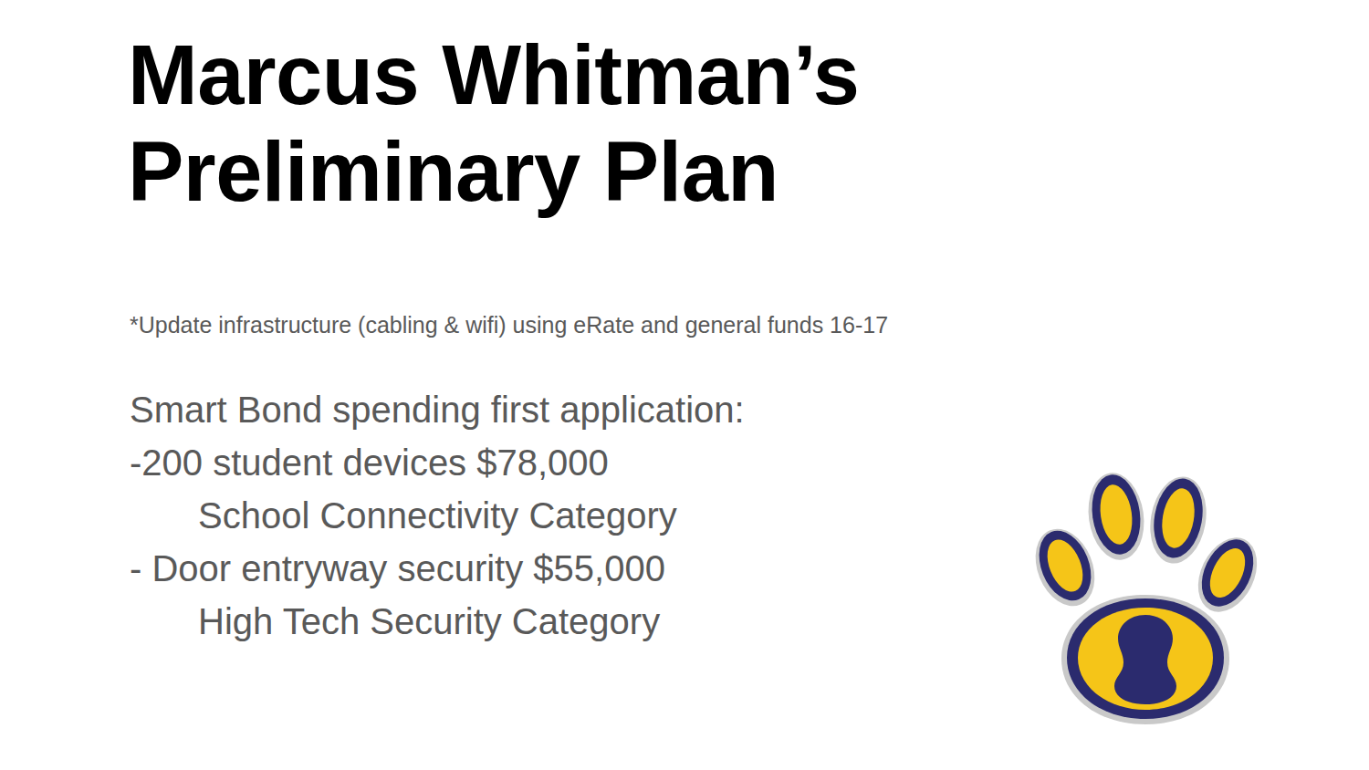Marcus Whitman’s Preliminary Plan
*Update infrastructure (cabling & wifi) using eRate and general funds 16-17
Smart Bond spending first application:
-200 student devices $78,000
School Connectivity Category - Door entryway security $55,000
High Tech Security Category